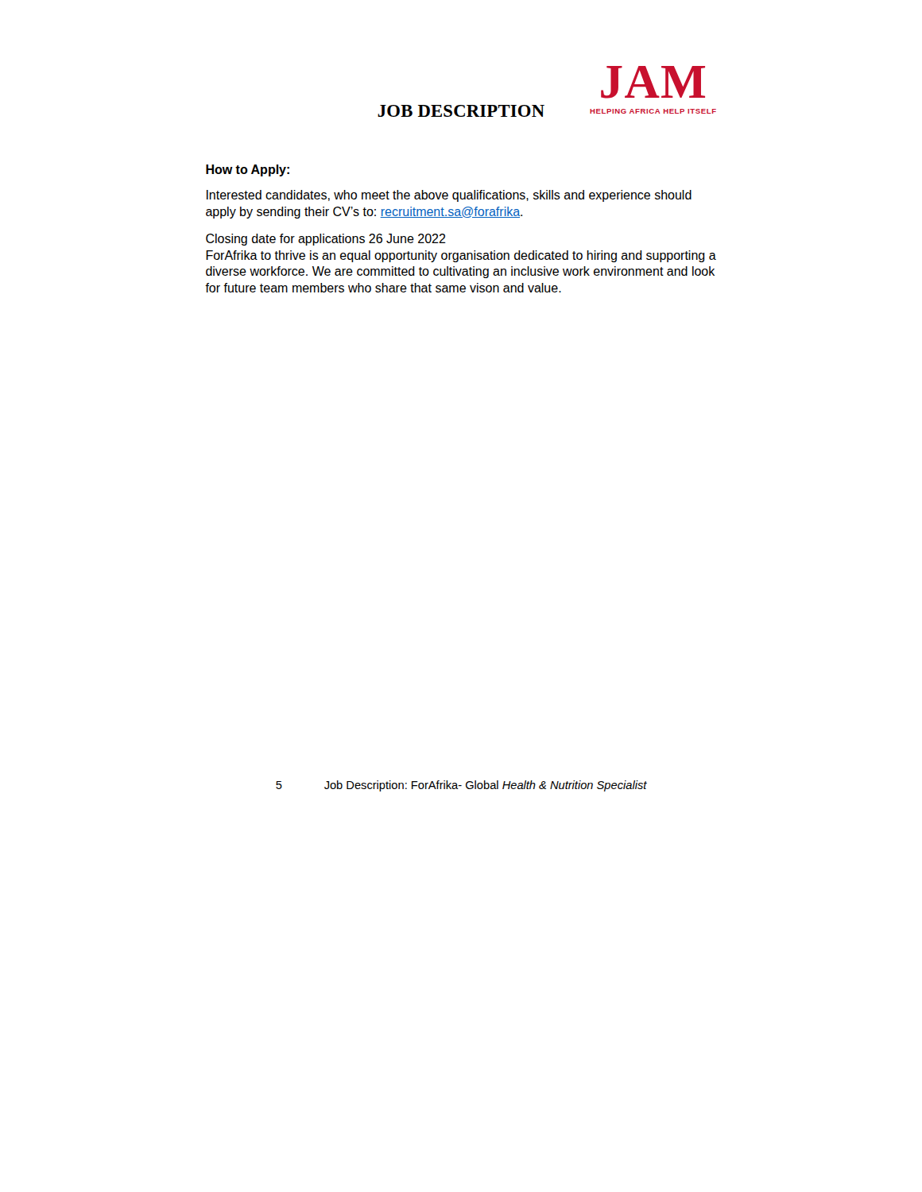JAM HELPING AFRICA HELP ITSELF
JOB DESCRIPTION
How to Apply:
Interested candidates, who meet the above qualifications, skills and experience should apply by sending their CV’s to: recruitment.sa@forafrika.
Closing date for applications 26 June 2022
ForAfrika to thrive is an equal opportunity organisation dedicated to hiring and supporting a diverse workforce. We are committed to cultivating an inclusive work environment and look for future team members who share that same vison and value.
5 Job Description: ForAfrika- Global Health & Nutrition Specialist